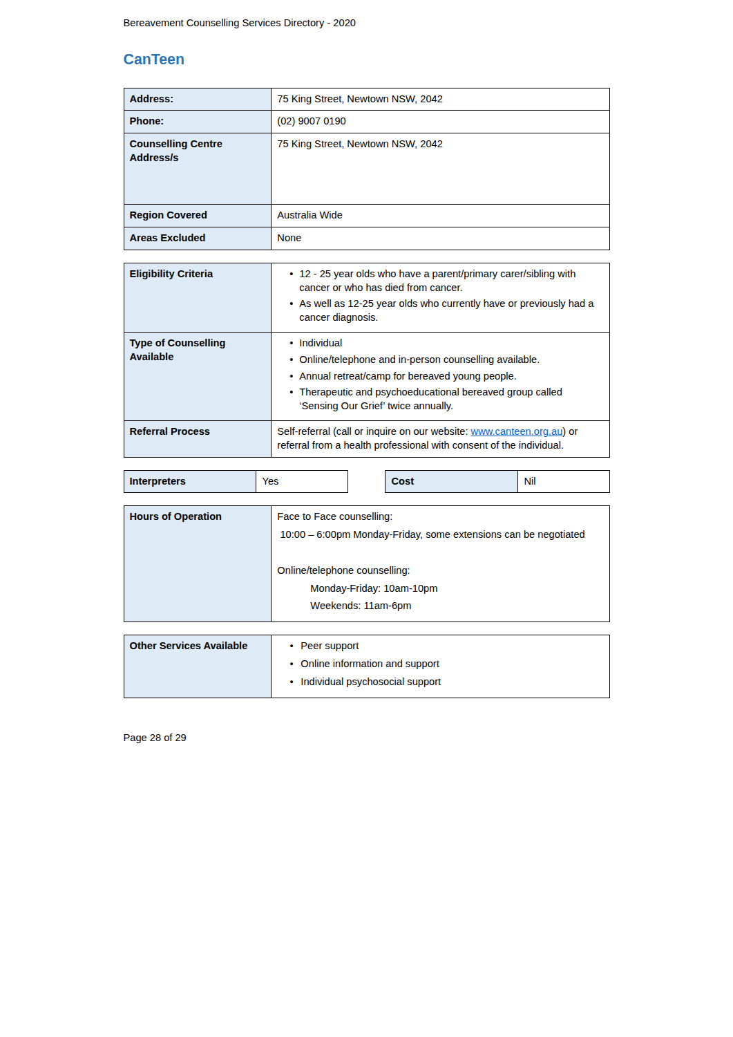Bereavement Counselling Services Directory - 2020
CanTeen
| Address: | 75 King Street, Newtown NSW, 2042 |
| Phone: | (02) 9007 0190 |
| Counselling Centre Address/s | 75 King Street, Newtown NSW, 2042 |
| Region Covered | Australia Wide |
| Areas Excluded | None |
| Eligibility Criteria | 12 - 25 year olds who have a parent/primary carer/sibling with cancer or who has died from cancer. As well as 12-25 year olds who currently have or previously had a cancer diagnosis. |
| Type of Counselling Available | Individual Online/telephone and in-person counselling available. Annual retreat/camp for bereaved young people. Therapeutic and psychoeducational bereaved group called ‘Sensing Our Grief’ twice annually. |
| Referral Process | Self-referral (call or inquire on our website: www.canteen.org.au ) or referral from a health professional with consent of the individual. |
| Interpreters | Yes | | Cost | Nil |
| Hours of Operation | Face to Face counselling: 10:00 – 6:00pm Monday-Friday, some extensions can be negotiated Online/telephone counselling: Monday-Friday: 10am-10pm Weekends: 11am-6pm |
| Other Services Available | Peer support Online information and support Individual psychosocial support |
Page 28 of 29